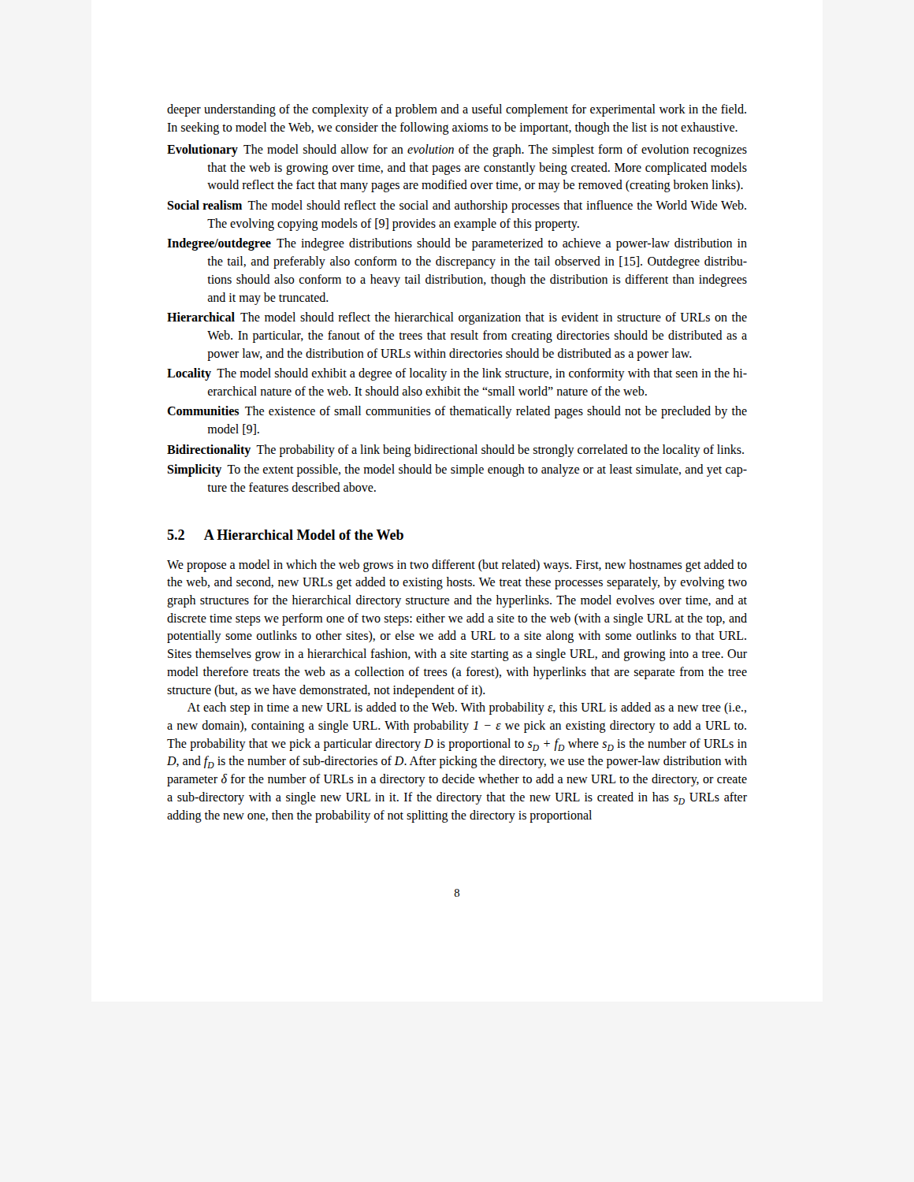deeper understanding of the complexity of a problem and a useful complement for experimental work in the field. In seeking to model the Web, we consider the following axioms to be important, though the list is not exhaustive.
Evolutionary
The model should allow for an evolution of the graph. The simplest form of evolution recognizes that the web is growing over time, and that pages are constantly being created. More complicated models would reflect the fact that many pages are modified over time, or may be removed (creating broken links).
Social realism
The model should reflect the social and authorship processes that influence the World Wide Web. The evolving copying models of [9] provides an example of this property.
Indegree/outdegree
The indegree distributions should be parameterized to achieve a power-law distribution in the tail, and preferably also conform to the discrepancy in the tail observed in [15]. Outdegree distributions should also conform to a heavy tail distribution, though the distribution is different than indegrees and it may be truncated.
Hierarchical
The model should reflect the hierarchical organization that is evident in structure of URLs on the Web. In particular, the fanout of the trees that result from creating directories should be distributed as a power law, and the distribution of URLs within directories should be distributed as a power law.
Locality
The model should exhibit a degree of locality in the link structure, in conformity with that seen in the hierarchical nature of the web. It should also exhibit the “small world” nature of the web.
Communities
The existence of small communities of thematically related pages should not be precluded by the model [9].
Bidirectionality
The probability of a link being bidirectional should be strongly correlated to the locality of links.
Simplicity
To the extent possible, the model should be simple enough to analyze or at least simulate, and yet capture the features described above.
5.2 A Hierarchical Model of the Web
We propose a model in which the web grows in two different (but related) ways. First, new hostnames get added to the web, and second, new URLs get added to existing hosts. We treat these processes separately, by evolving two graph structures for the hierarchical directory structure and the hyperlinks. The model evolves over time, and at discrete time steps we perform one of two steps: either we add a site to the web (with a single URL at the top, and potentially some outlinks to other sites), or else we add a URL to a site along with some outlinks to that URL. Sites themselves grow in a hierarchical fashion, with a site starting as a single URL, and growing into a tree. Our model therefore treats the web as a collection of trees (a forest), with hyperlinks that are separate from the tree structure (but, as we have demonstrated, not independent of it).
At each step in time a new URL is added to the Web. With probability ε, this URL is added as a new tree (i.e., a new domain), containing a single URL. With probability 1 − ε we pick an existing directory to add a URL to. The probability that we pick a particular directory D is proportional to sD + fD where sD is the number of URLs in D, and fD is the number of sub-directories of D. After picking the directory, we use the power-law distribution with parameter δ for the number of URLs in a directory to decide whether to add a new URL to the directory, or create a sub-directory with a single new URL in it. If the directory that the new URL is created in has sD URLs after adding the new one, then the probability of not splitting the directory is proportional
8